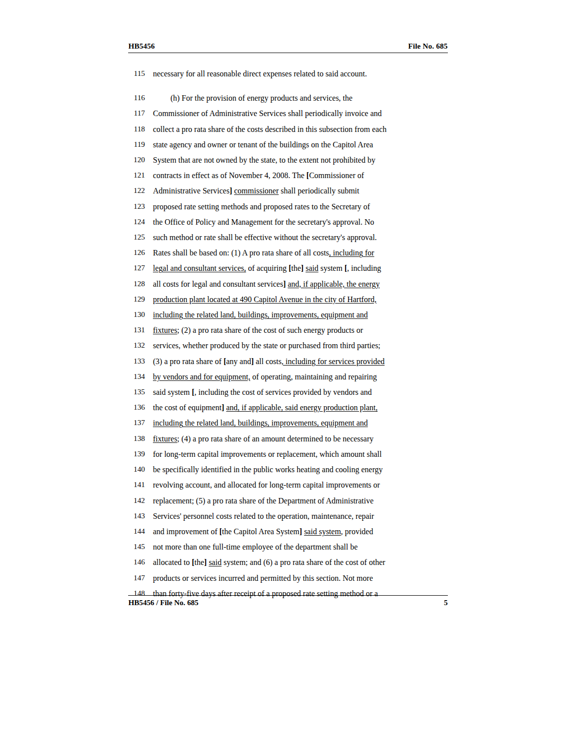HB5456 File No. 685
necessary for all reasonable direct expenses related to said account.
(h) For the provision of energy products and services, the
Commissioner of Administrative Services shall periodically invoice and
collect a pro rata share of the costs described in this subsection from each
state agency and owner or tenant of the buildings on the Capitol Area
System that are not owned by the state, to the extent not prohibited by
contracts in effect as of November 4, 2008. The [Commissioner of
Administrative Services] commissioner shall periodically submit
proposed rate setting methods and proposed rates to the Secretary of
the Office of Policy and Management for the secretary's approval. No
such method or rate shall be effective without the secretary's approval.
Rates shall be based on: (1) A pro rata share of all costs, including for
legal and consultant services, of acquiring [the] said system [, including
all costs for legal and consultant services] and, if applicable, the energy
production plant located at 490 Capitol Avenue in the city of Hartford,
including the related land, buildings, improvements, equipment and
fixtures; (2) a pro rata share of the cost of such energy products or
services, whether produced by the state or purchased from third parties;
(3) a pro rata share of [any and] all costs, including for services provided
by vendors and for equipment, of operating, maintaining and repairing
said system [, including the cost of services provided by vendors and
the cost of equipment] and, if applicable, said energy production plant,
including the related land, buildings, improvements, equipment and
fixtures; (4) a pro rata share of an amount determined to be necessary
for long-term capital improvements or replacement, which amount shall
be specifically identified in the public works heating and cooling energy
revolving account, and allocated for long-term capital improvements or
replacement; (5) a pro rata share of the Department of Administrative
Services' personnel costs related to the operation, maintenance, repair
and improvement of [the Capitol Area System] said system, provided
not more than one full-time employee of the department shall be
allocated to [the] said system; and (6) a pro rata share of the cost of other
products or services incurred and permitted by this section. Not more
than forty-five days after receipt of a proposed rate setting method or a
HB5456 / File No. 685 5